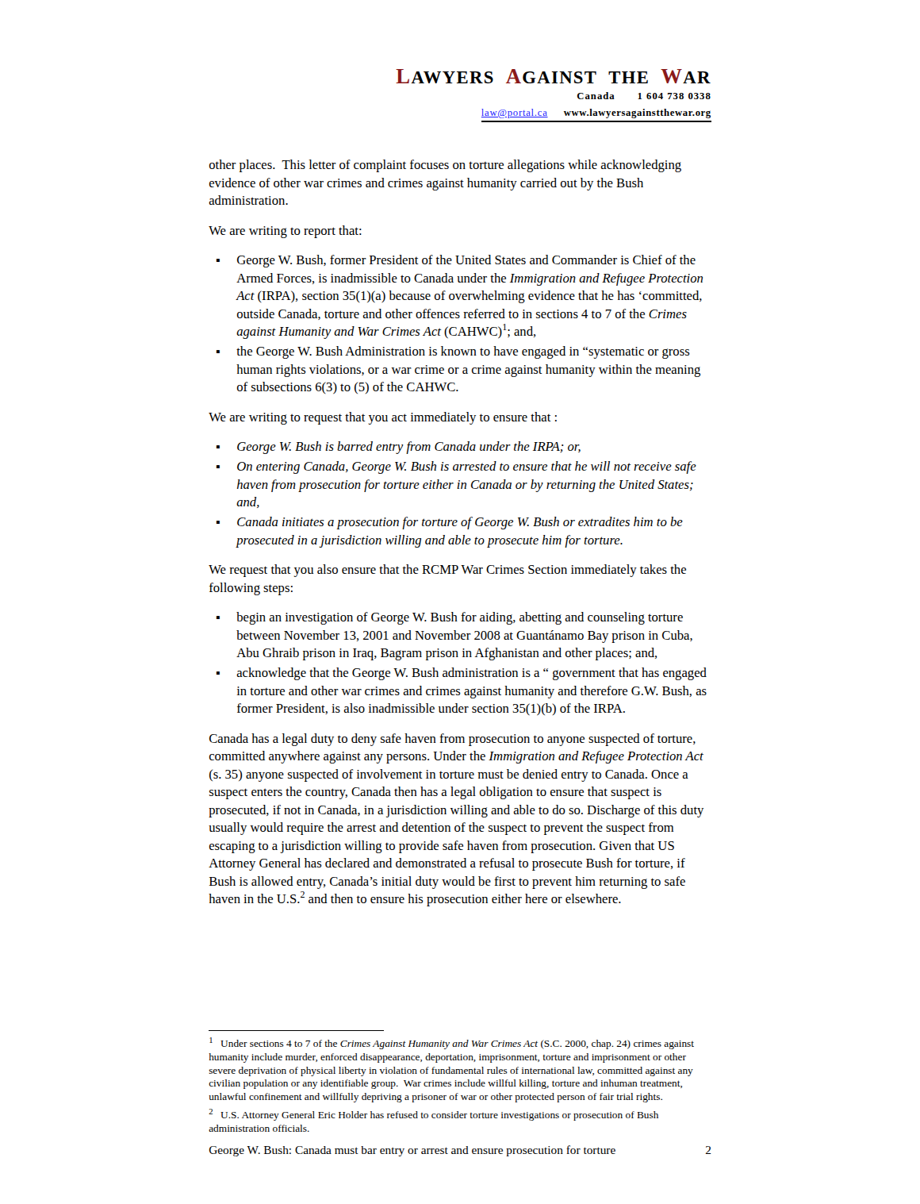LAWYERS AGAINST THE WAR
Canada 1 604 738 0338
law@portal.ca www.lawyersagainstthewar.org
other places. This letter of complaint focuses on torture allegations while acknowledging evidence of other war crimes and crimes against humanity carried out by the Bush administration.
We are writing to report that:
George W. Bush, former President of the United States and Commander is Chief of the Armed Forces, is inadmissible to Canada under the Immigration and Refugee Protection Act (IRPA), section 35(1)(a) because of overwhelming evidence that he has ‘committed, outside Canada, torture and other offences referred to in sections 4 to 7 of the Crimes against Humanity and War Crimes Act (CAHWC)1; and,
the George W. Bush Administration is known to have engaged in “systematic or gross human rights violations, or a war crime or a crime against humanity within the meaning of subsections 6(3) to (5) of the CAHWC.
We are writing to request that you act immediately to ensure that :
George W. Bush is barred entry from Canada under the IRPA; or,
On entering Canada, George W. Bush is arrested to ensure that he will not receive safe haven from prosecution for torture either in Canada or by returning the United States; and,
Canada initiates a prosecution for torture of George W. Bush or extradites him to be prosecuted in a jurisdiction willing and able to prosecute him for torture.
We request that you also ensure that the RCMP War Crimes Section immediately takes the following steps:
begin an investigation of George W. Bush for aiding, abetting and counseling torture between November 13, 2001 and November 2008 at Guantánamo Bay prison in Cuba, Abu Ghraib prison in Iraq, Bagram prison in Afghanistan and other places; and,
acknowledge that the George W. Bush administration is a “ government that has engaged in torture and other war crimes and crimes against humanity and therefore G.W. Bush, as former President, is also inadmissible under section 35(1)(b) of the IRPA.
Canada has a legal duty to deny safe haven from prosecution to anyone suspected of torture, committed anywhere against any persons. Under the Immigration and Refugee Protection Act (s. 35) anyone suspected of involvement in torture must be denied entry to Canada. Once a suspect enters the country, Canada then has a legal obligation to ensure that suspect is prosecuted, if not in Canada, in a jurisdiction willing and able to do so. Discharge of this duty usually would require the arrest and detention of the suspect to prevent the suspect from escaping to a jurisdiction willing to provide safe haven from prosecution. Given that US Attorney General has declared and demonstrated a refusal to prosecute Bush for torture, if Bush is allowed entry, Canada’s initial duty would be first to prevent him returning to safe haven in the U.S.2 and then to ensure his prosecution either here or elsewhere.
1 Under sections 4 to 7 of the Crimes Against Humanity and War Crimes Act (S.C. 2000, chap. 24) crimes against humanity include murder, enforced disappearance, deportation, imprisonment, torture and imprisonment or other severe deprivation of physical liberty in violation of fundamental rules of international law, committed against any civilian population or any identifiable group. War crimes include willful killing, torture and inhuman treatment, unlawful confinement and willfully depriving a prisoner of war or other protected person of fair trial rights.
2 U.S. Attorney General Eric Holder has refused to consider torture investigations or prosecution of Bush administration officials.
George W. Bush: Canada must bar entry or arrest and ensure prosecution for torture 2